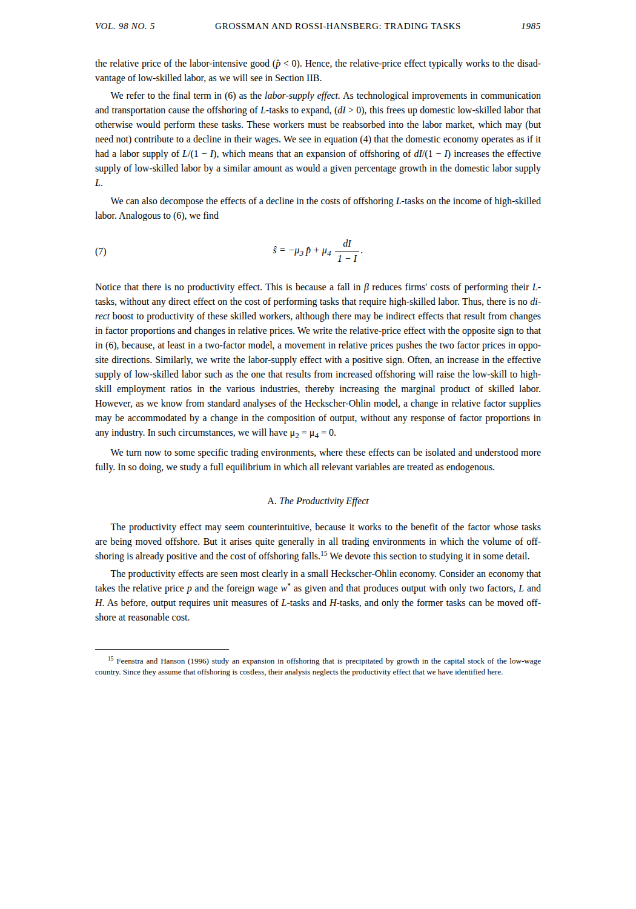VOL. 98 NO. 5 GROSSMAN AND ROSSI-HANSBERG: TRADING TASKS 1985
the relative price of the labor-intensive good (p̂ < 0). Hence, the relative-price effect typically works to the disadvantage of low-skilled labor, as we will see in Section IIB.
We refer to the final term in (6) as the labor-supply effect. As technological improvements in communication and transportation cause the offshoring of L-tasks to expand, (dI > 0), this frees up domestic low-skilled labor that otherwise would perform these tasks. These workers must be reabsorbed into the labor market, which may (but need not) contribute to a decline in their wages. We see in equation (4) that the domestic economy operates as if it had a labor supply of L/(1 − I), which means that an expansion of offshoring of dI/(1 − I) increases the effective supply of low-skilled labor by a similar amount as would a given percentage growth in the domestic labor supply L.
We can also decompose the effects of a decline in the costs of offshoring L-tasks on the income of high-skilled labor. Analogous to (6), we find
(7) ŝ = −μ3 p̂ + μ4 dI 1 − I.
Notice that there is no productivity effect. This is because a fall in β reduces firms' costs of performing their L-tasks, without any direct effect on the cost of performing tasks that require high-skilled labor. Thus, there is no direct boost to productivity of these skilled workers, although there may be indirect effects that result from changes in factor proportions and changes in relative prices. We write the relative-price effect with the opposite sign to that in (6), because, at least in a two-factor model, a movement in relative prices pushes the two factor prices in opposite directions. Similarly, we write the labor-supply effect with a positive sign. Often, an increase in the effective supply of low-skilled labor such as the one that results from increased offshoring will raise the low-skill to high-skill employment ratios in the various industries, thereby increasing the marginal product of skilled labor. However, as we know from standard analyses of the Heckscher-Ohlin model, a change in relative factor supplies may be accommodated by a change in the composition of output, without any response of factor proportions in any industry. In such circumstances, we will have μ2 = μ4 = 0.
We turn now to some specific trading environments, where these effects can be isolated and understood more fully. In so doing, we study a full equilibrium in which all relevant variables are treated as endogenous.
A. The Productivity Effect
The productivity effect may seem counterintuitive, because it works to the benefit of the factor whose tasks are being moved offshore. But it arises quite generally in all trading environments in which the volume of offshoring is already positive and the cost of offshoring falls.15 We devote this section to studying it in some detail.
The productivity effects are seen most clearly in a small Heckscher-Ohlin economy. Consider an economy that takes the relative price p and the foreign wage w* as given and that produces output with only two factors, L and H. As before, output requires unit measures of L-tasks and H-tasks, and only the former tasks can be moved offshore at reasonable cost.
15 Feenstra and Hanson (1996) study an expansion in offshoring that is precipitated by growth in the capital stock of the low-wage country. Since they assume that offshoring is costless, their analysis neglects the productivity effect that we have identified here.